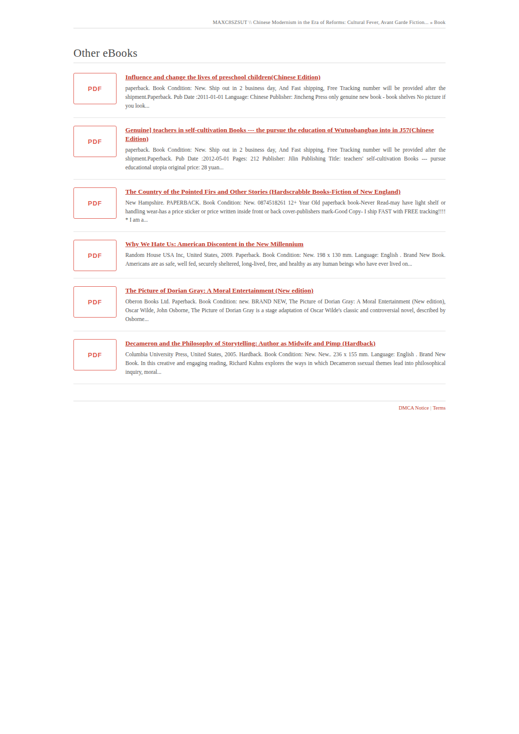MAXC8SZSUT \\ Chinese Modernism in the Era of Reforms: Cultural Fever, Avant Garde Fiction... » Book
Other eBooks
Influence and change the lives of preschool children(Chinese Edition)
paperback. Book Condition: New. Ship out in 2 business day, And Fast shipping, Free Tracking number will be provided after the shipment.Paperback. Pub Date :2011-01-01 Language: Chinese Publisher: Jincheng Press only genuine new book - book shelves No picture if you look...
Genuine] teachers in self-cultivation Books --- the pursue the education of Wutuobangbao into in J57(Chinese Edition)
paperback. Book Condition: New. Ship out in 2 business day, And Fast shipping, Free Tracking number will be provided after the shipment.Paperback. Pub Date :2012-05-01 Pages: 212 Publisher: Jilin Publishing Title: teachers' self-cultivation Books --- pursue educational utopia original price: 28 yuan...
The Country of the Pointed Firs and Other Stories (Hardscrabble Books-Fiction of New England)
New Hampshire. PAPERBACK. Book Condition: New. 0874518261 12+ Year Old paperback book-Never Read-may have light shelf or handling wear-has a price sticker or price written inside front or back cover-publishers mark-Good Copy- I ship FAST with FREE tracking!!!! * I am a...
Why We Hate Us: American Discontent in the New Millennium
Random House USA Inc, United States, 2009. Paperback. Book Condition: New. 198 x 130 mm. Language: English . Brand New Book. Americans are as safe, well fed, securely sheltered, long-lived, free, and healthy as any human beings who have ever lived on...
The Picture of Dorian Gray: A Moral Entertainment (New edition)
Oberon Books Ltd. Paperback. Book Condition: new. BRAND NEW, The Picture of Dorian Gray: A Moral Entertainment (New edition), Oscar Wilde, John Osborne, The Picture of Dorian Gray is a stage adaptation of Oscar Wilde's classic and controversial novel, described by Osborne...
Decameron and the Philosophy of Storytelling: Author as Midwife and Pimp (Hardback)
Columbia University Press, United States, 2005. Hardback. Book Condition: New. New.. 236 x 155 mm. Language: English . Brand New Book. In this creative and engaging reading, Richard Kuhns explores the ways in which Decameron ssexual themes lead into philosophical inquiry, moral...
DMCA Notice|Terms